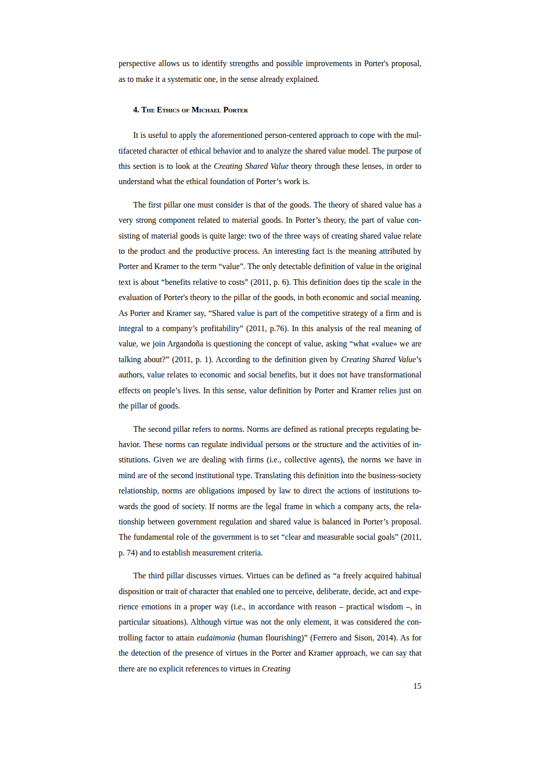perspective allows us to identify strengths and possible improvements in Porter's proposal, as to make it a systematic one, in the sense already explained.
4. The Ethics of Michael Porter
It is useful to apply the aforementioned person-centered approach to cope with the multifaceted character of ethical behavior and to analyze the shared value model. The purpose of this section is to look at the Creating Shared Value theory through these lenses, in order to understand what the ethical foundation of Porter’s work is.
The first pillar one must consider is that of the goods. The theory of shared value has a very strong component related to material goods. In Porter’s theory, the part of value consisting of material goods is quite large: two of the three ways of creating shared value relate to the product and the productive process. An interesting fact is the meaning attributed by Porter and Kramer to the term “value”. The only detectable definition of value in the original text is about “benefits relative to costs” (2011, p. 6). This definition does tip the scale in the evaluation of Porter's theory to the pillar of the goods, in both economic and social meaning. As Porter and Kramer say, “Shared value is part of the competitive strategy of a firm and is integral to a company’s profitability” (2011, p.76). In this analysis of the real meaning of value, we join Argandoña is questioning the concept of value, asking “what «value» we are talking about?” (2011, p. 1). According to the definition given by Creating Shared Value’s authors, value relates to economic and social benefits, but it does not have transformational effects on people’s lives. In this sense, value definition by Porter and Kramer relies just on the pillar of goods.
The second pillar refers to norms. Norms are defined as rational precepts regulating behavior. These norms can regulate individual persons or the structure and the activities of institutions. Given we are dealing with firms (i.e., collective agents), the norms we have in mind are of the second institutional type. Translating this definition into the business-society relationship, norms are obligations imposed by law to direct the actions of institutions towards the good of society. If norms are the legal frame in which a company acts, the relationship between government regulation and shared value is balanced in Porter’s proposal. The fundamental role of the government is to set “clear and measurable social goals” (2011, p. 74) and to establish measurement criteria.
The third pillar discusses virtues. Virtues can be defined as “a freely acquired habitual disposition or trait of character that enabled one to perceive, deliberate, decide, act and experience emotions in a proper way (i.e., in accordance with reason – practical wisdom –, in particular situations). Although virtue was not the only element, it was considered the controlling factor to attain eudaimonia (human flourishing)” (Ferrero and Sison, 2014). As for the detection of the presence of virtues in the Porter and Kramer approach, we can say that there are no explicit references to virtues in Creating
15